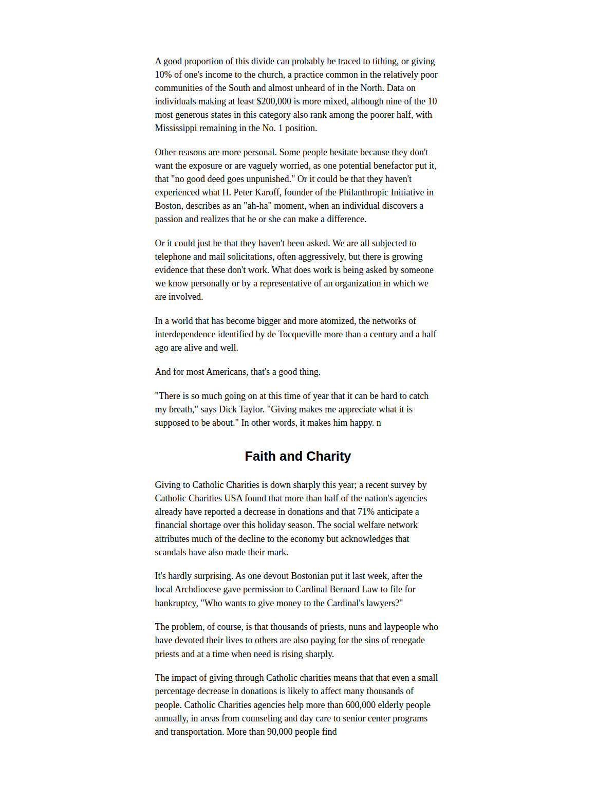A good proportion of this divide can probably be traced to tithing, or giving 10% of one's income to the church, a practice common in the relatively poor communities of the South and almost unheard of in the North. Data on individuals making at least $200,000 is more mixed, although nine of the 10 most generous states in this category also rank among the poorer half, with Mississippi remaining in the No. 1 position.
Other reasons are more personal. Some people hesitate because they don't want the exposure or are vaguely worried, as one potential benefactor put it, that "no good deed goes unpunished." Or it could be that they haven't experienced what H. Peter Karoff, founder of the Philanthropic Initiative in Boston, describes as an "ah-ha" moment, when an individual discovers a passion and realizes that he or she can make a difference.
Or it could just be that they haven't been asked. We are all subjected to telephone and mail solicitations, often aggressively, but there is growing evidence that these don't work. What does work is being asked by someone we know personally or by a representative of an organization in which we are involved.
In a world that has become bigger and more atomized, the networks of interdependence identified by de Tocqueville more than a century and a half ago are alive and well.
And for most Americans, that's a good thing.
"There is so much going on at this time of year that it can be hard to catch my breath," says Dick Taylor. "Giving makes me appreciate what it is supposed to be about." In other words, it makes him happy. n
Faith and Charity
Giving to Catholic Charities is down sharply this year; a recent survey by Catholic Charities USA found that more than half of the nation's agencies already have reported a decrease in donations and that 71% anticipate a financial shortage over this holiday season. The social welfare network attributes much of the decline to the economy but acknowledges that scandals have also made their mark.
It's hardly surprising. As one devout Bostonian put it last week, after the local Archdiocese gave permission to Cardinal Bernard Law to file for bankruptcy, "Who wants to give money to the Cardinal's lawyers?"
The problem, of course, is that thousands of priests, nuns and laypeople who have devoted their lives to others are also paying for the sins of renegade priests and at a time when need is rising sharply.
The impact of giving through Catholic charities means that that even a small percentage decrease in donations is likely to affect many thousands of people. Catholic Charities agencies help more than 600,000 elderly people annually, in areas from counseling and day care to senior center programs and transportation. More than 90,000 people find